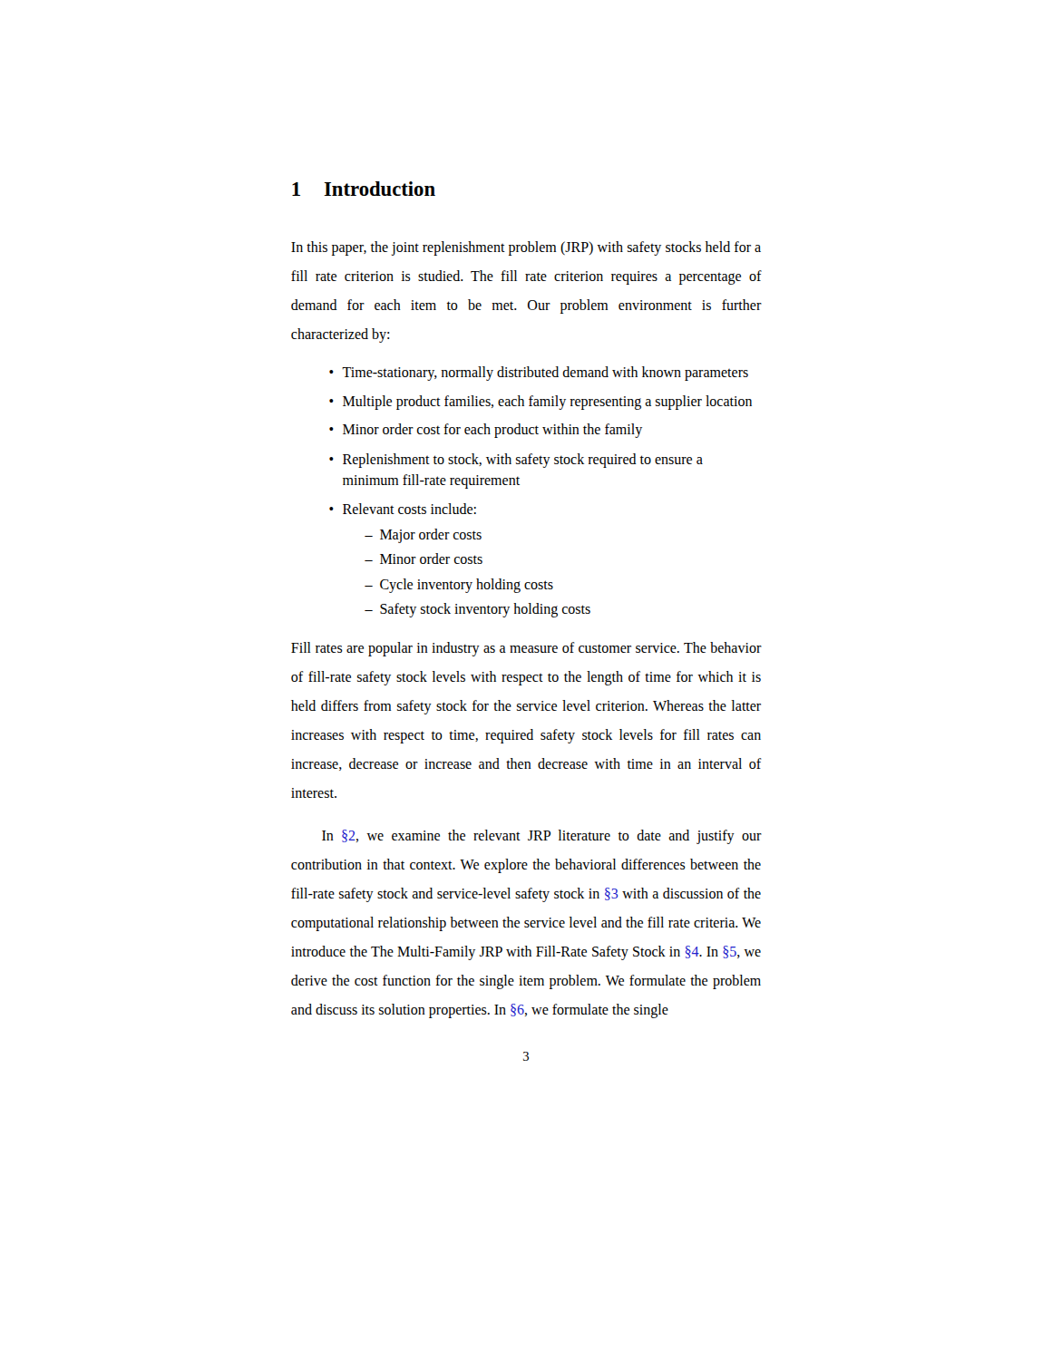1 Introduction
In this paper, the joint replenishment problem (JRP) with safety stocks held for a fill rate criterion is studied. The fill rate criterion requires a percentage of demand for each item to be met. Our problem environment is further characterized by:
Time-stationary, normally distributed demand with known parameters
Multiple product families, each family representing a supplier location
Minor order cost for each product within the family
Replenishment to stock, with safety stock required to ensure a minimum fill-rate requirement
Relevant costs include:
Major order costs
Minor order costs
Cycle inventory holding costs
Safety stock inventory holding costs
Fill rates are popular in industry as a measure of customer service. The behavior of fill-rate safety stock levels with respect to the length of time for which it is held differs from safety stock for the service level criterion. Whereas the latter increases with respect to time, required safety stock levels for fill rates can increase, decrease or increase and then decrease with time in an interval of interest.
In §2, we examine the relevant JRP literature to date and justify our contribution in that context. We explore the behavioral differences between the fill-rate safety stock and service-level safety stock in §3 with a discussion of the computational relationship between the service level and the fill rate criteria. We introduce the The Multi-Family JRP with Fill-Rate Safety Stock in §4. In §5, we derive the cost function for the single item problem. We formulate the problem and discuss its solution properties. In §6, we formulate the single
3